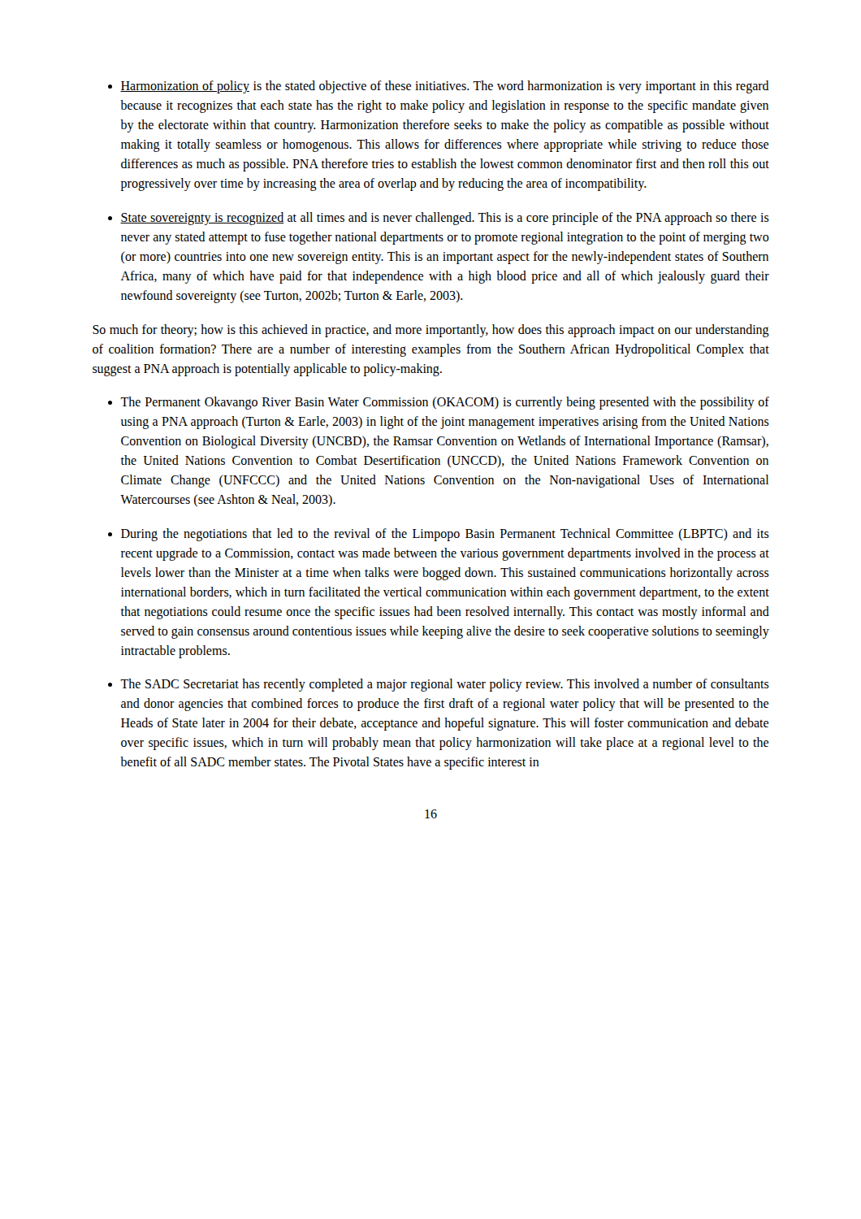Harmonization of policy is the stated objective of these initiatives. The word harmonization is very important in this regard because it recognizes that each state has the right to make policy and legislation in response to the specific mandate given by the electorate within that country. Harmonization therefore seeks to make the policy as compatible as possible without making it totally seamless or homogenous. This allows for differences where appropriate while striving to reduce those differences as much as possible. PNA therefore tries to establish the lowest common denominator first and then roll this out progressively over time by increasing the area of overlap and by reducing the area of incompatibility.
State sovereignty is recognized at all times and is never challenged. This is a core principle of the PNA approach so there is never any stated attempt to fuse together national departments or to promote regional integration to the point of merging two (or more) countries into one new sovereign entity. This is an important aspect for the newly-independent states of Southern Africa, many of which have paid for that independence with a high blood price and all of which jealously guard their newfound sovereignty (see Turton, 2002b; Turton & Earle, 2003).
So much for theory; how is this achieved in practice, and more importantly, how does this approach impact on our understanding of coalition formation? There are a number of interesting examples from the Southern African Hydropolitical Complex that suggest a PNA approach is potentially applicable to policy-making.
The Permanent Okavango River Basin Water Commission (OKACOM) is currently being presented with the possibility of using a PNA approach (Turton & Earle, 2003) in light of the joint management imperatives arising from the United Nations Convention on Biological Diversity (UNCBD), the Ramsar Convention on Wetlands of International Importance (Ramsar), the United Nations Convention to Combat Desertification (UNCCD), the United Nations Framework Convention on Climate Change (UNFCCC) and the United Nations Convention on the Non-navigational Uses of International Watercourses (see Ashton & Neal, 2003).
During the negotiations that led to the revival of the Limpopo Basin Permanent Technical Committee (LBPTC) and its recent upgrade to a Commission, contact was made between the various government departments involved in the process at levels lower than the Minister at a time when talks were bogged down. This sustained communications horizontally across international borders, which in turn facilitated the vertical communication within each government department, to the extent that negotiations could resume once the specific issues had been resolved internally. This contact was mostly informal and served to gain consensus around contentious issues while keeping alive the desire to seek cooperative solutions to seemingly intractable problems.
The SADC Secretariat has recently completed a major regional water policy review. This involved a number of consultants and donor agencies that combined forces to produce the first draft of a regional water policy that will be presented to the Heads of State later in 2004 for their debate, acceptance and hopeful signature. This will foster communication and debate over specific issues, which in turn will probably mean that policy harmonization will take place at a regional level to the benefit of all SADC member states. The Pivotal States have a specific interest in
16